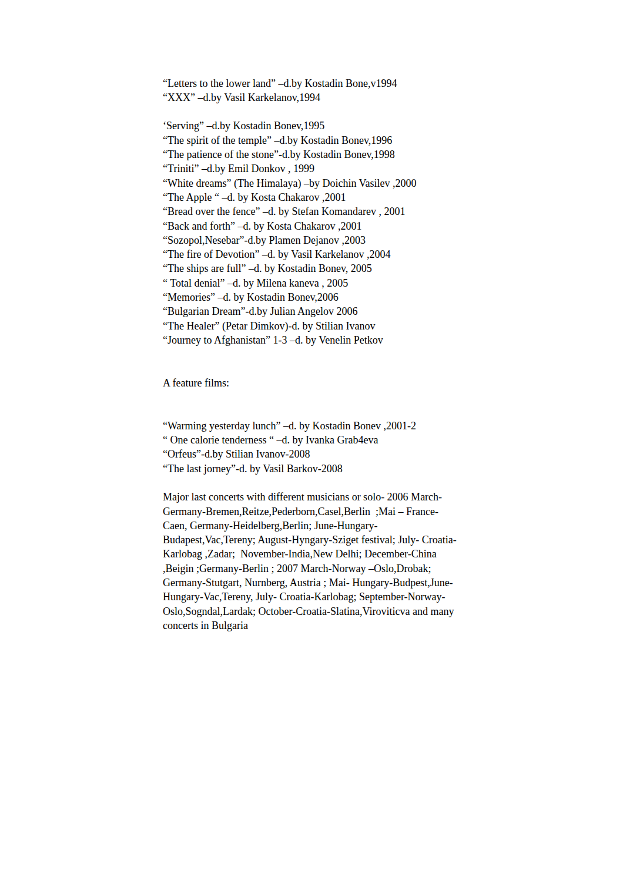“Letters to the lower land” –d.by Kostadin Bone,v1994
“XXX” –d.by Vasil Karkelanov,1994
‘Serving” –d.by Kostadin Bonev,1995
“The spirit of the temple” –d.by Kostadin Bonev,1996
“The patience of the stone”-d.by Kostadin Bonev,1998
“Triniti” –d.by Emil Donkov , 1999
“White dreams” (The Himalaya) –by Doichin Vasilev ,2000
“The Apple “ –d. by Kosta Chakarov ,2001
“Bread over the fence” –d. by Stefan Komandarev , 2001
“Back and forth” –d. by Kosta Chakarov ,2001
“Sozopol,Nesebar”-d.by Plamen Dejanov ,2003
“The fire of Devotion” –d. by Vasil Karkelanov ,2004
“The ships are full” –d. by Kostadin Bonev, 2005
“ Total denial” –d. by Milena kaneva , 2005
“Memories” –d. by Kostadin Bonev,2006
“Bulgarian Dream”-d.by Julian Angelov 2006
“The Healer” (Petar Dimkov)-d. by Stilian Ivanov
“Journey to Afghanistan” 1-3 –d. by Venelin Petkov
A feature films:
“Warming yesterday lunch” –d. by Kostadin Bonev ,2001-2
“ One calorie tenderness “ –d. by Ivanka Grab4eva
“Orfeus”-d.by Stilian Ivanov-2008
“The last jorney”-d. by Vasil Barkov-2008
Major last concerts with different musicians or solo- 2006 March-Germany-Bremen,Reitze,Pederborn,Casel,Berlin ;Mai – France-Caen, Germany-Heidelberg,Berlin; June-Hungary-Budapest,Vac,Tereny; August-Hyngary-Sziget festival; July- Croatia-Karlobag ,Zadar; November-India,New Delhi; December-China ,Beigin ;Germany-Berlin ; 2007 March-Norway –Oslo,Drobak; Germany-Stutgart, Nurnberg, Austria ; Mai- Hungary-Budpest,June-Hungary-Vac,Tereny, July- Croatia-Karlobag; September-Norway-Oslo,Sogndal,Lardak; October-Croatia-Slatina,Viroviticva and many concerts in Bulgaria